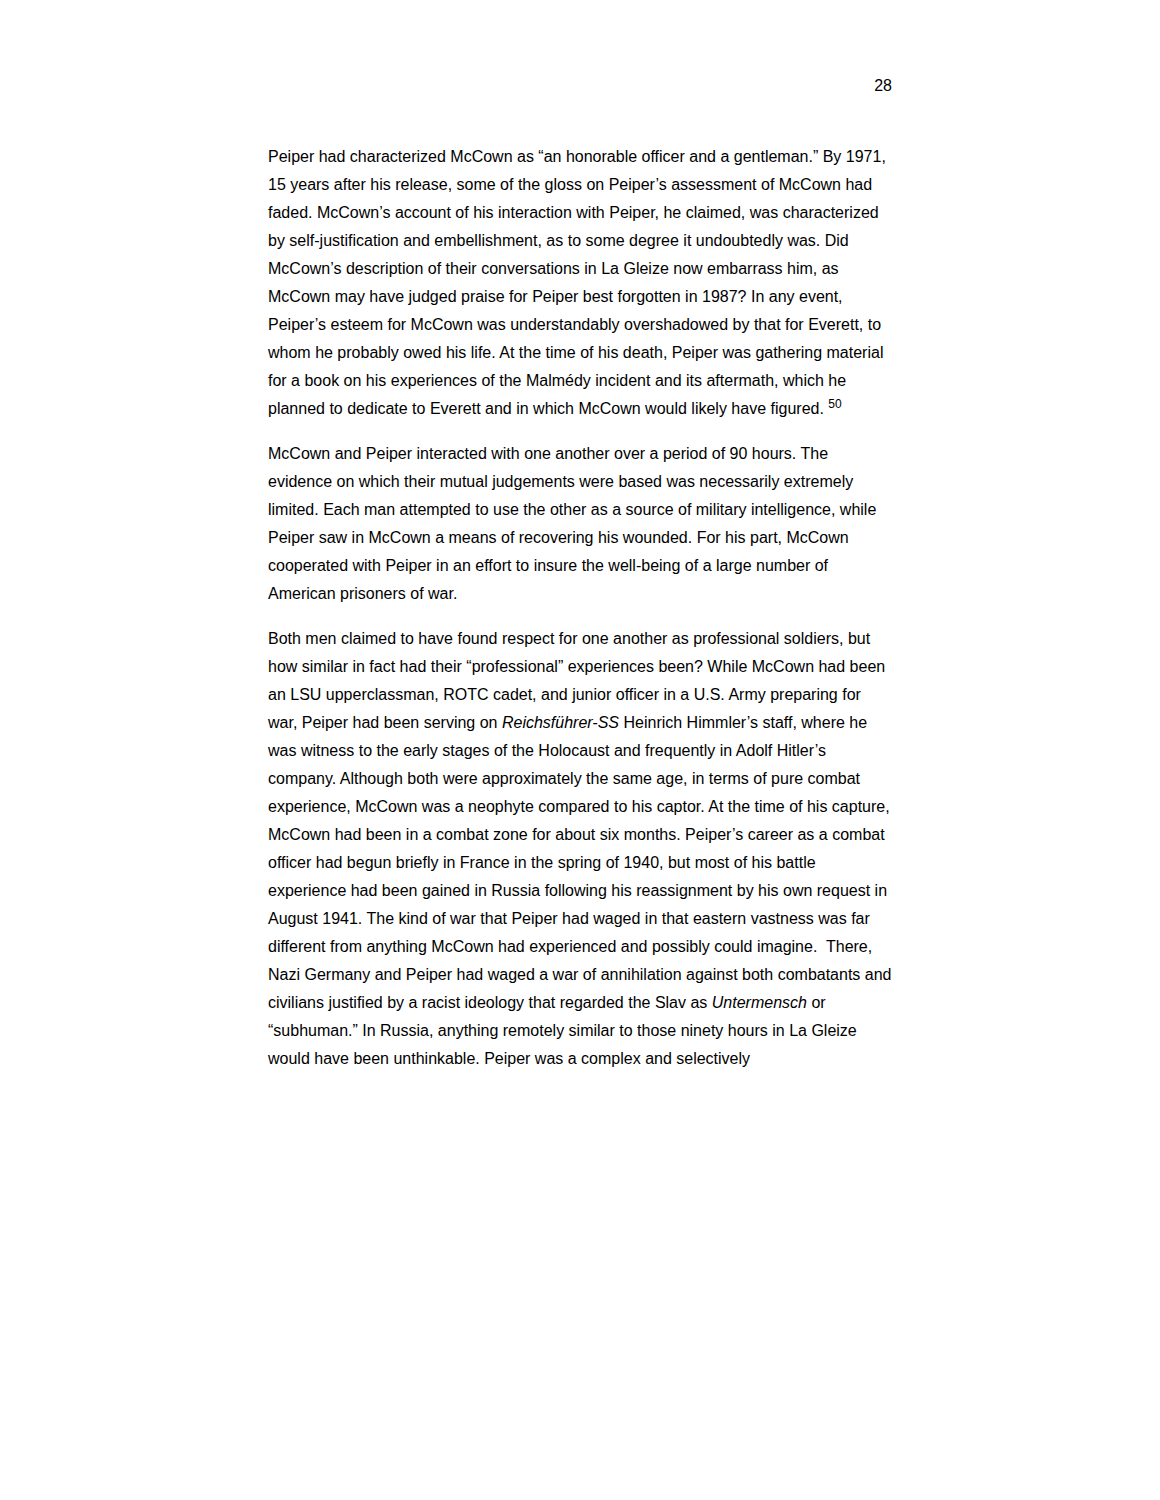28
Peiper had characterized McCown as “an honorable officer and a gentleman.” By 1971, 15 years after his release, some of the gloss on Peiper’s assessment of McCown had faded. McCown’s account of his interaction with Peiper, he claimed, was characterized by self-justification and embellishment, as to some degree it undoubtedly was. Did McCown’s description of their conversations in La Gleize now embarrass him, as McCown may have judged praise for Peiper best forgotten in 1987? In any event, Peiper’s esteem for McCown was understandably overshadowed by that for Everett, to whom he probably owed his life. At the time of his death, Peiper was gathering material for a book on his experiences of the Malmédy incident and its aftermath, which he planned to dedicate to Everett and in which McCown would likely have figured. 50
McCown and Peiper interacted with one another over a period of 90 hours. The evidence on which their mutual judgements were based was necessarily extremely limited. Each man attempted to use the other as a source of military intelligence, while Peiper saw in McCown a means of recovering his wounded. For his part, McCown cooperated with Peiper in an effort to insure the well-being of a large number of American prisoners of war.
Both men claimed to have found respect for one another as professional soldiers, but how similar in fact had their “professional” experiences been? While McCown had been an LSU upperclassman, ROTC cadet, and junior officer in a U.S. Army preparing for war, Peiper had been serving on Reichsführer-SS Heinrich Himmler’s staff, where he was witness to the early stages of the Holocaust and frequently in Adolf Hitler’s company. Although both were approximately the same age, in terms of pure combat experience, McCown was a neophyte compared to his captor. At the time of his capture, McCown had been in a combat zone for about six months. Peiper’s career as a combat officer had begun briefly in France in the spring of 1940, but most of his battle experience had been gained in Russia following his reassignment by his own request in August 1941. The kind of war that Peiper had waged in that eastern vastness was far different from anything McCown had experienced and possibly could imagine. There, Nazi Germany and Peiper had waged a war of annihilation against both combatants and civilians justified by a racist ideology that regarded the Slav as Untermensch or “subhuman.” In Russia, anything remotely similar to those ninety hours in La Gleize would have been unthinkable. Peiper was a complex and selectively